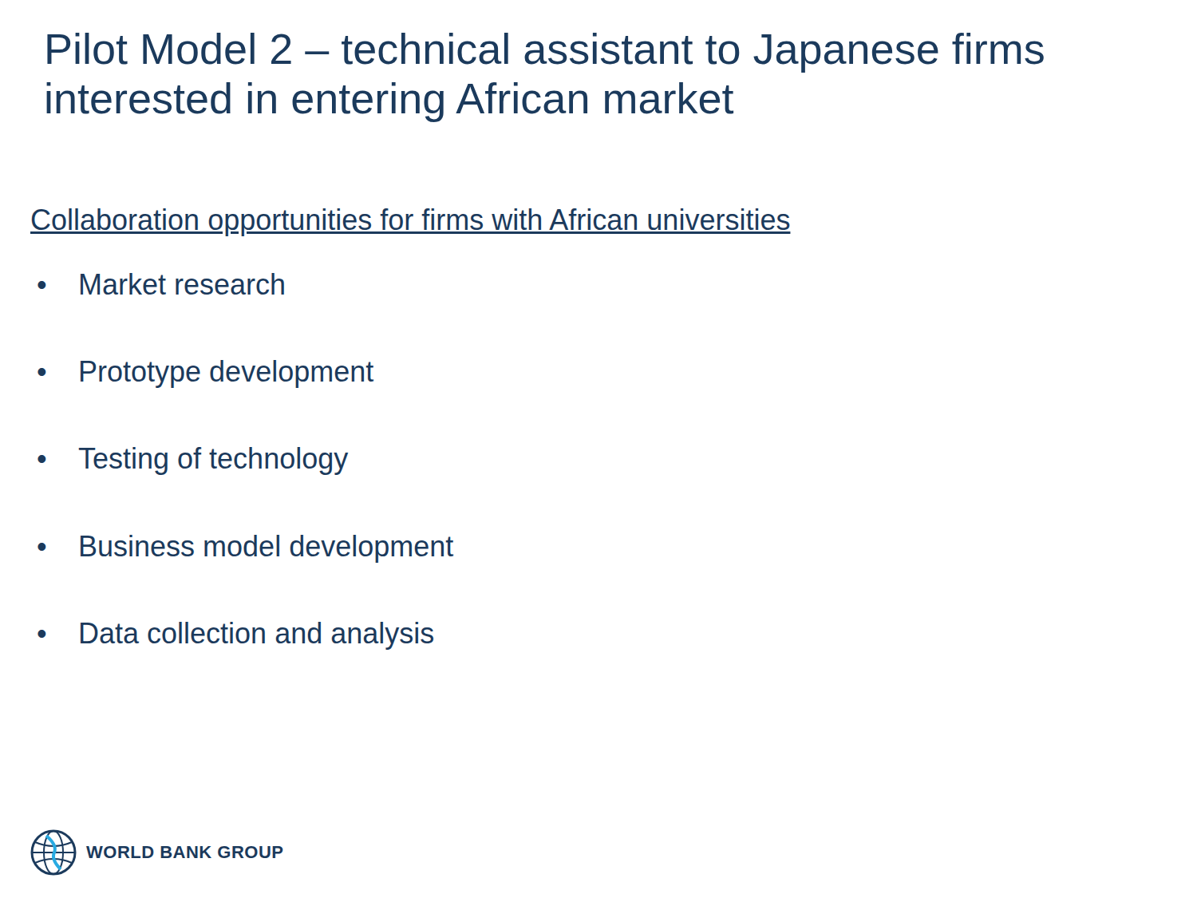Pilot Model 2 – technical assistant to Japanese firms interested in entering African market
Collaboration opportunities for firms with African universities
Market research
Prototype development
Testing of technology
Business model development
Data collection and analysis
WORLD BANK GROUP